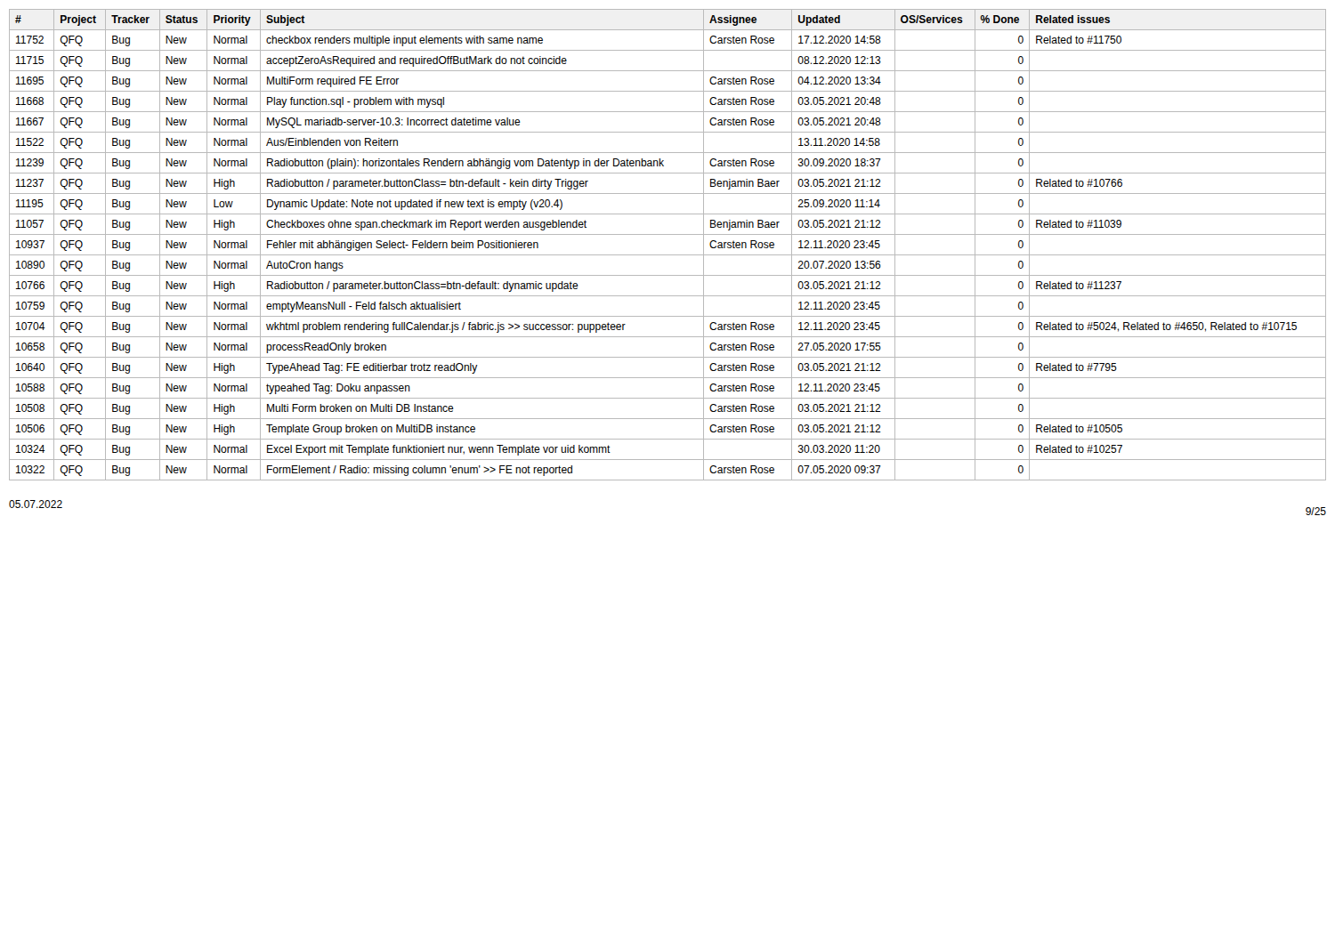| # | Project | Tracker | Status | Priority | Subject | Assignee | Updated | OS/Services | % Done | Related issues |
| --- | --- | --- | --- | --- | --- | --- | --- | --- | --- | --- |
| 11752 | QFQ | Bug | New | Normal | checkbox renders multiple input elements with same name | Carsten Rose | 17.12.2020 14:58 | | 0 | Related to #11750 |
| 11715 | QFQ | Bug | New | Normal | acceptZeroAsRequired and requiredOffButMark do not coincide | | 08.12.2020 12:13 | | 0 | |
| 11695 | QFQ | Bug | New | Normal | MultiForm required FE Error | Carsten Rose | 04.12.2020 13:34 | | 0 | |
| 11668 | QFQ | Bug | New | Normal | Play function.sql - problem with mysql | Carsten Rose | 03.05.2021 20:48 | | 0 | |
| 11667 | QFQ | Bug | New | Normal | MySQL mariadb-server-10.3: Incorrect datetime value | Carsten Rose | 03.05.2021 20:48 | | 0 | |
| 11522 | QFQ | Bug | New | Normal | Aus/Einblenden von Reitern | | 13.11.2020 14:58 | | 0 | |
| 11239 | QFQ | Bug | New | Normal | Radiobutton (plain): horizontales Rendern abhängig vom Datentyp in der Datenbank | Carsten Rose | 30.09.2020 18:37 | | 0 | |
| 11237 | QFQ | Bug | New | High | Radiobutton / parameter.buttonClass= btn-default - kein dirty Trigger | Benjamin Baer | 03.05.2021 21:12 | | 0 | Related to #10766 |
| 11195 | QFQ | Bug | New | Low | Dynamic Update: Note not updated if new text is empty (v20.4) | | 25.09.2020 11:14 | | 0 | |
| 11057 | QFQ | Bug | New | High | Checkboxes ohne span.checkmark im Report werden ausgeblendet | Benjamin Baer | 03.05.2021 21:12 | | 0 | Related to #11039 |
| 10937 | QFQ | Bug | New | Normal | Fehler mit abhängigen Select- Feldern beim Positionieren | Carsten Rose | 12.11.2020 23:45 | | 0 | |
| 10890 | QFQ | Bug | New | Normal | AutoCron hangs | | 20.07.2020 13:56 | | 0 | |
| 10766 | QFQ | Bug | New | High | Radiobutton / parameter.buttonClass=btn-default: dynamic update | | 03.05.2021 21:12 | | 0 | Related to #11237 |
| 10759 | QFQ | Bug | New | Normal | emptyMeansNull - Feld falsch aktualisiert | | 12.11.2020 23:45 | | 0 | |
| 10704 | QFQ | Bug | New | Normal | wkhtml problem rendering fullCalendar.js / fabric.js >> successor: puppeteer | Carsten Rose | 12.11.2020 23:45 | | 0 | Related to #5024, Related to #4650, Related to #10715 |
| 10658 | QFQ | Bug | New | Normal | processReadOnly broken | Carsten Rose | 27.05.2020 17:55 | | 0 | |
| 10640 | QFQ | Bug | New | High | TypeAhead Tag: FE editierbar trotz readOnly | Carsten Rose | 03.05.2021 21:12 | | 0 | Related to #7795 |
| 10588 | QFQ | Bug | New | Normal | typeahed Tag: Doku anpassen | Carsten Rose | 12.11.2020 23:45 | | 0 | |
| 10508 | QFQ | Bug | New | High | Multi Form broken on Multi DB Instance | Carsten Rose | 03.05.2021 21:12 | | 0 | |
| 10506 | QFQ | Bug | New | High | Template Group broken on MultiDB instance | Carsten Rose | 03.05.2021 21:12 | | 0 | Related to #10505 |
| 10324 | QFQ | Bug | New | Normal | Excel Export mit Template funktioniert nur, wenn Template vor uid kommt | | 30.03.2020 11:20 | | 0 | Related to #10257 |
| 10322 | QFQ | Bug | New | Normal | FormElement / Radio: missing column 'enum' >> FE not reported | Carsten Rose | 07.05.2020 09:37 | | 0 | |
05.07.2022
9/25